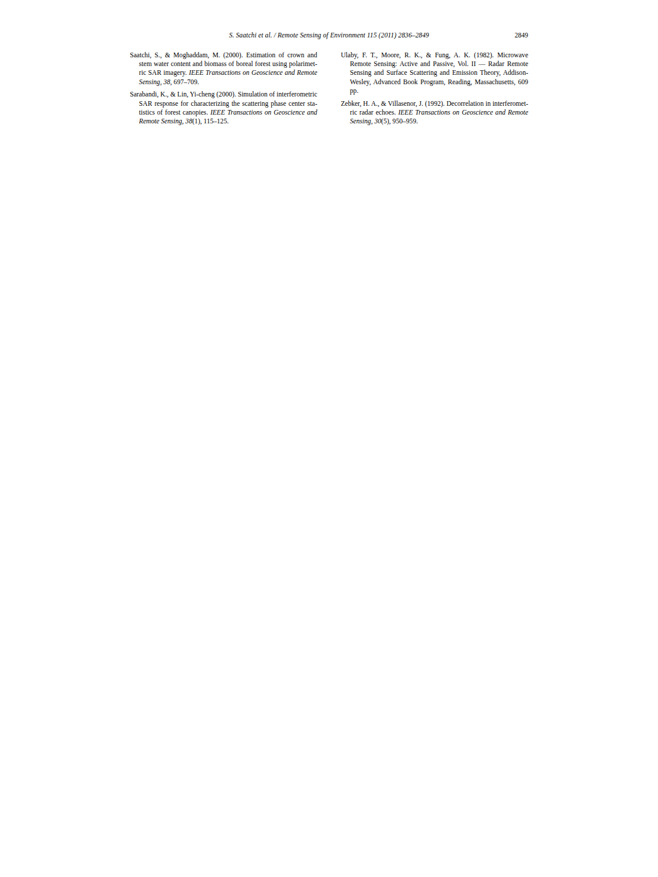S. Saatchi et al. / Remote Sensing of Environment 115 (2011) 2836–2849 2849
Saatchi, S., & Moghaddam, M. (2000). Estimation of crown and stem water content and biomass of boreal forest using polarimetric SAR imagery. IEEE Transactions on Geoscience and Remote Sensing, 38, 697–709.
Sarabandi, K., & Lin, Yi-cheng (2000). Simulation of interferometric SAR response for characterizing the scattering phase center statistics of forest canopies. IEEE Transactions on Geoscience and Remote Sensing, 38(1), 115–125.
Ulaby, F. T., Moore, R. K., & Fung, A. K. (1982). Microwave Remote Sensing: Active and Passive, Vol. II — Radar Remote Sensing and Surface Scattering and Emission Theory, Addison-Wesley, Advanced Book Program, Reading, Massachusetts, 609 pp.
Zebker, H. A., & Villasenor, J. (1992). Decorrelation in interferometric radar echoes. IEEE Transactions on Geoscience and Remote Sensing, 30(5), 950–959.